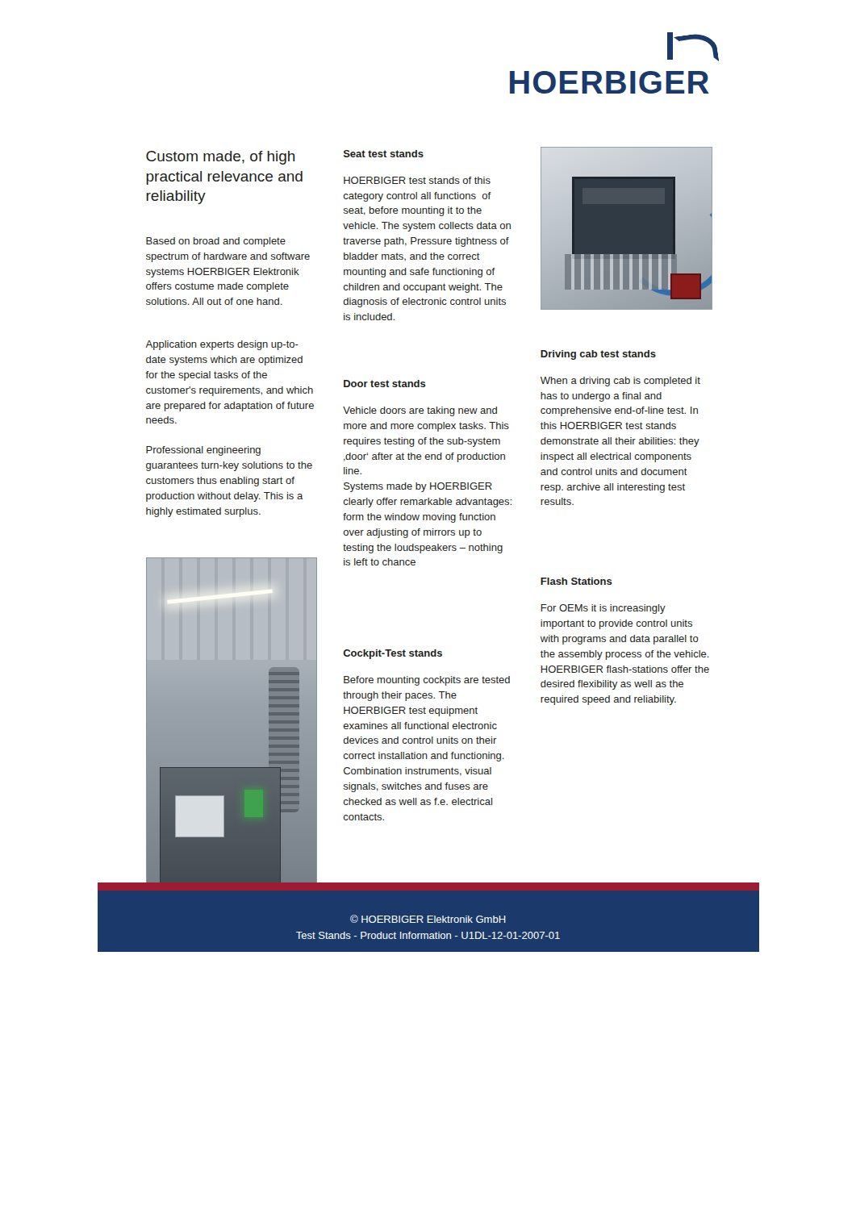HOERBIGER
Custom made, of high practical relevance and reliability
Based on broad and complete spectrum of hardware and software systems HOERBIGER Elektronik offers costume made complete solutions. All out of one hand.
Application experts design up-to-date systems which are optimized for the special tasks of the customer's requirements, and which are prepared for adaptation of future needs.
Professional engineering guarantees turn-key solutions to the customers thus enabling start of production without delay. This is a highly estimated surplus.
Seat test stands
HOERBIGER test stands of this category control all functions of seat, before mounting it to the vehicle. The system collects data on traverse path, Pressure tightness of bladder mats, and the correct mounting and safe functioning of children and occupant weight. The diagnosis of electronic control units is included.
Door test stands
Vehicle doors are taking new and more and more complex tasks. This requires testing of the sub-system ‚door‘ after at the end of production line.
Systems made by HOERBIGER clearly offer remarkable advantages: form the window moving function over adjusting of mirrors up to testing the loudspeakers – nothing is left to chance
Cockpit-Test stands
Before mounting cockpits are tested through their paces. The HOERBIGER test equipment examines all functional electronic devices and control units on their correct installation and functioning. Combination instruments, visual signals, switches and fuses are checked as well as f.e. electrical contacts.
Driving cab test stands
When a driving cab is completed it has to undergo a final and comprehensive end-of-line test. In this HOERBIGER test stands demonstrate all their abilities: they inspect all electrical components and control units and document resp. archive all interesting test results.
Flash Stations
For OEMs it is increasingly important to provide control units with programs and data parallel to the assembly process of the vehicle. HOERBIGER flash-stations offer the desired flexibility as well as the required speed and reliability.
© HOERBIGER Elektronik GmbH
Test Stands - Product Information - U1DL-12-01-2007-01